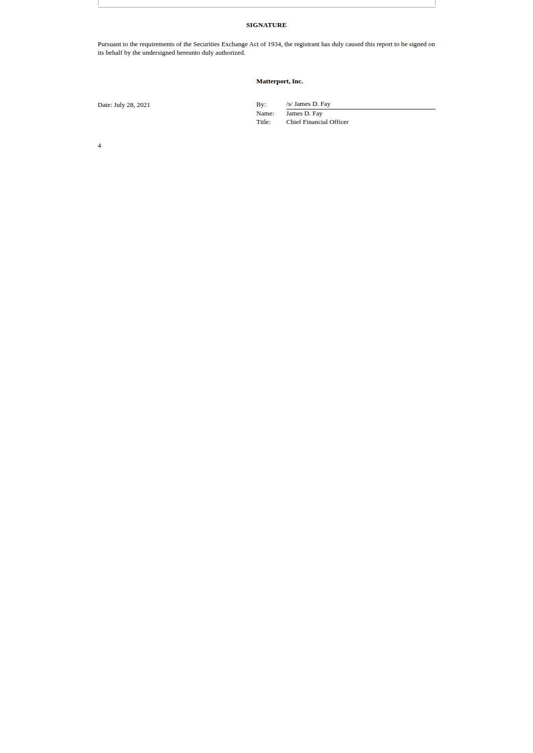SIGNATURE
Pursuant to the requirements of the Securities Exchange Act of 1934, the registrant has duly caused this report to be signed on its behalf by the undersigned hereunto duly authorized.
| | Matterport, Inc. |
| Date: July 28, 2021 | / By: / /s/ James D. Fay / / Name: / James D. Fay / / Title: / Chief Financial Officer / |
4